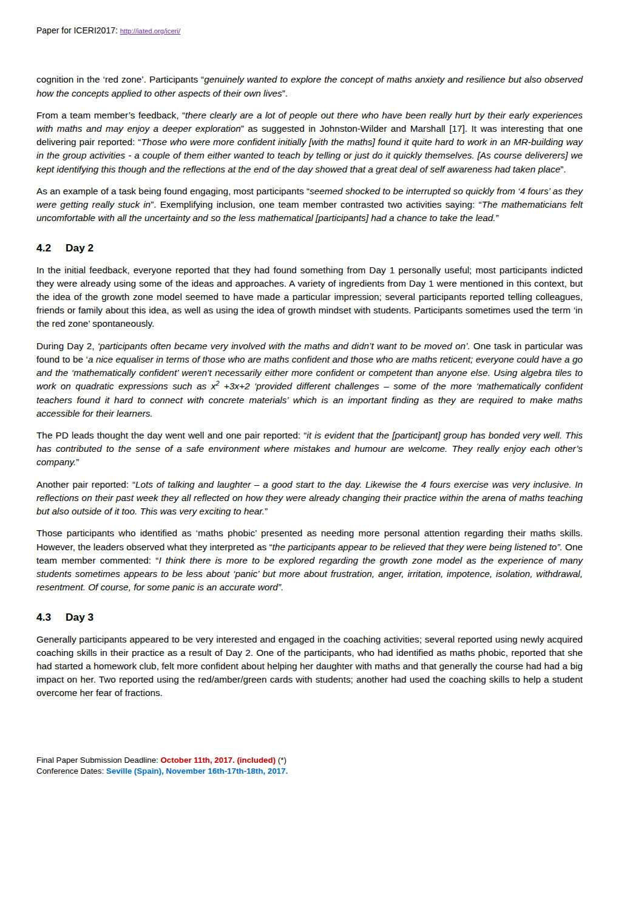Paper for ICERI2017: http://iated.org/iceri/
cognition in the ‘red zone’. Participants “genuinely wanted to explore the concept of maths anxiety and resilience but also observed how the concepts applied to other aspects of their own lives”.
From a team member’s feedback, “there clearly are a lot of people out there who have been really hurt by their early experiences with maths and may enjoy a deeper exploration” as suggested in Johnston-Wilder and Marshall [17]. It was interesting that one delivering pair reported: “Those who were more confident initially [with the maths] found it quite hard to work in an MR-building way in the group activities - a couple of them either wanted to teach by telling or just do it quickly themselves. [As course deliverers] we kept identifying this though and the reflections at the end of the day showed that a great deal of self awareness had taken place”.
As an example of a task being found engaging, most participants “seemed shocked to be interrupted so quickly from ‘4 fours’ as they were getting really stuck in”. Exemplifying inclusion, one team member contrasted two activities saying: “The mathematicians felt uncomfortable with all the uncertainty and so the less mathematical [participants] had a chance to take the lead.”
4.2 Day 2
In the initial feedback, everyone reported that they had found something from Day 1 personally useful; most participants indicted they were already using some of the ideas and approaches. A variety of ingredients from Day 1 were mentioned in this context, but the idea of the growth zone model seemed to have made a particular impression; several participants reported telling colleagues, friends or family about this idea, as well as using the idea of growth mindset with students. Participants sometimes used the term ‘in the red zone’ spontaneously.
During Day 2, ‘participants often became very involved with the maths and didn’t want to be moved on’. One task in particular was found to be ‘a nice equaliser in terms of those who are maths confident and those who are maths reticent; everyone could have a go and the ‘mathematically confident’ weren’t necessarily either more confident or competent than anyone else. Using algebra tiles to work on quadratic expressions such as x2 +3x+2 ‘provided different challenges – some of the more ‘mathematically confident teachers found it hard to connect with concrete materials’ which is an important finding as they are required to make maths accessible for their learners.
The PD leads thought the day went well and one pair reported: “it is evident that the [participant] group has bonded very well. This has contributed to the sense of a safe environment where mistakes and humour are welcome. They really enjoy each other’s company.”
Another pair reported: “Lots of talking and laughter – a good start to the day. Likewise the 4 fours exercise was very inclusive. In reflections on their past week they all reflected on how they were already changing their practice within the arena of maths teaching but also outside of it too. This was very exciting to hear.”
Those participants who identified as ‘maths phobic’ presented as needing more personal attention regarding their maths skills. However, the leaders observed what they interpreted as “the participants appear to be relieved that they were being listened to”. One team member commented: “I think there is more to be explored regarding the growth zone model as the experience of many students sometimes appears to be less about ‘panic’ but more about frustration, anger, irritation, impotence, isolation, withdrawal, resentment. Of course, for some panic is an accurate word”.
4.3 Day 3
Generally participants appeared to be very interested and engaged in the coaching activities; several reported using newly acquired coaching skills in their practice as a result of Day 2. One of the participants, who had identified as maths phobic, reported that she had started a homework club, felt more confident about helping her daughter with maths and that generally the course had had a big impact on her. Two reported using the red/amber/green cards with students; another had used the coaching skills to help a student overcome her fear of fractions.
Final Paper Submission Deadline: October 11th, 2017. (included) (*)
Conference Dates: Seville (Spain), November 16th-17th-18th, 2017.